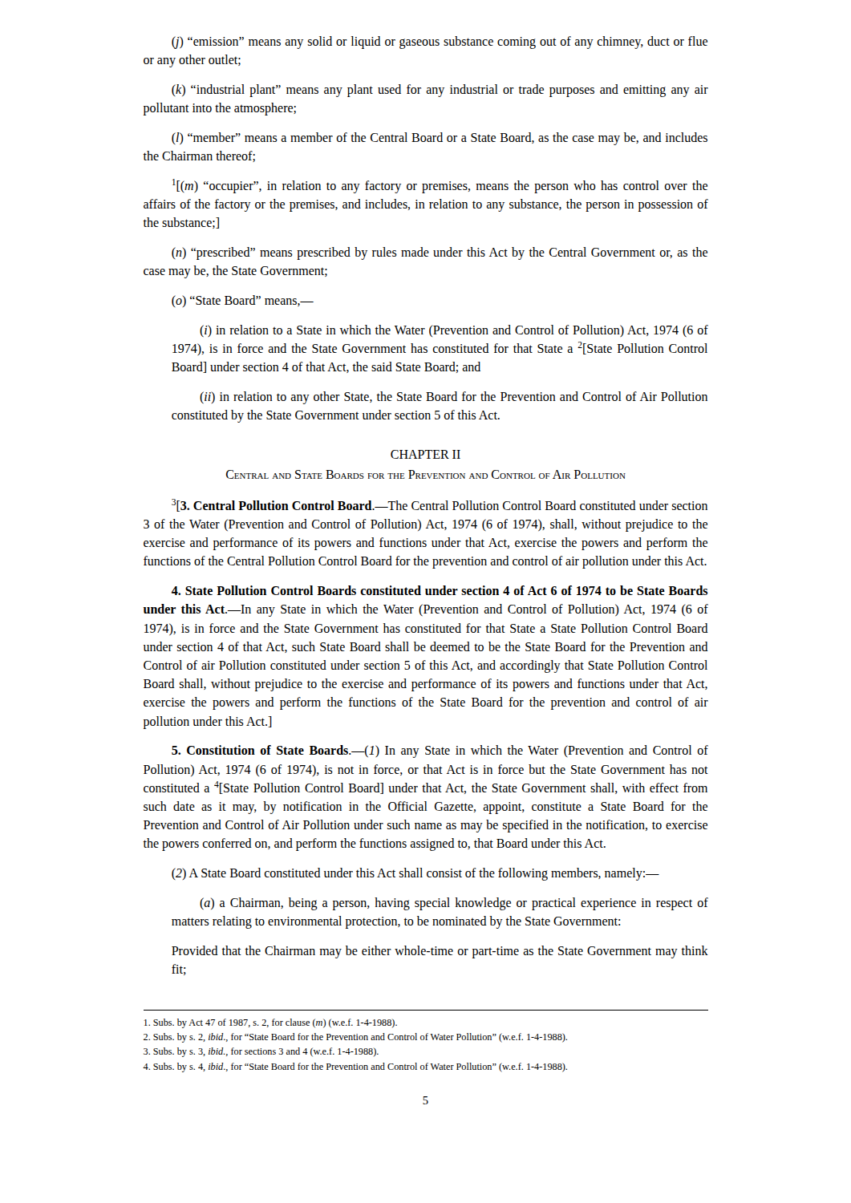(j) “emission” means any solid or liquid or gaseous substance coming out of any chimney, duct or flue or any other outlet;
(k) “industrial plant” means any plant used for any industrial or trade purposes and emitting any air pollutant into the atmosphere;
(l) “member” means a member of the Central Board or a State Board, as the case may be, and includes the Chairman thereof;
1[(m) “occupier”, in relation to any factory or premises, means the person who has control over the affairs of the factory or the premises, and includes, in relation to any substance, the person in possession of the substance;]
(n) “prescribed” means prescribed by rules made under this Act by the Central Government or, as the case may be, the State Government;
(o) “State Board” means,—
(i) in relation to a State in which the Water (Prevention and Control of Pollution) Act, 1974 (6 of 1974), is in force and the State Government has constituted for that State a 2[State Pollution Control Board] under section 4 of that Act, the said State Board; and
(ii) in relation to any other State, the State Board for the Prevention and Control of Air Pollution constituted by the State Government under section 5 of this Act.
CHAPTER II
Central and State Boards for the Prevention and Control of Air Pollution
3[3. Central Pollution Control Board.—The Central Pollution Control Board constituted under section 3 of the Water (Prevention and Control of Pollution) Act, 1974 (6 of 1974), shall, without prejudice to the exercise and performance of its powers and functions under that Act, exercise the powers and perform the functions of the Central Pollution Control Board for the prevention and control of air pollution under this Act.
4. State Pollution Control Boards constituted under section 4 of Act 6 of 1974 to be State Boards under this Act.—In any State in which the Water (Prevention and Control of Pollution) Act, 1974 (6 of 1974), is in force and the State Government has constituted for that State a State Pollution Control Board under section 4 of that Act, such State Board shall be deemed to be the State Board for the Prevention and Control of air Pollution constituted under section 5 of this Act, and accordingly that State Pollution Control Board shall, without prejudice to the exercise and performance of its powers and functions under that Act, exercise the powers and perform the functions of the State Board for the prevention and control of air pollution under this Act.]
5. Constitution of State Boards.—(1) In any State in which the Water (Prevention and Control of Pollution) Act, 1974 (6 of 1974), is not in force, or that Act is in force but the State Government has not constituted a 4[State Pollution Control Board] under that Act, the State Government shall, with effect from such date as it may, by notification in the Official Gazette, appoint, constitute a State Board for the Prevention and Control of Air Pollution under such name as may be specified in the notification, to exercise the powers conferred on, and perform the functions assigned to, that Board under this Act.
(2) A State Board constituted under this Act shall consist of the following members, namely:—
(a) a Chairman, being a person, having special knowledge or practical experience in respect of matters relating to environmental protection, to be nominated by the State Government:
Provided that the Chairman may be either whole-time or part-time as the State Government may think fit;
1. Subs. by Act 47 of 1987, s. 2, for clause (m) (w.e.f. 1-4-1988).
2. Subs. by s. 2, ibid., for “State Board for the Prevention and Control of Water Pollution” (w.e.f. 1-4-1988).
3. Subs. by s. 3, ibid., for sections 3 and 4 (w.e.f. 1-4-1988).
4. Subs. by s. 4, ibid., for “State Board for the Prevention and Control of Water Pollution” (w.e.f. 1-4-1988).
5